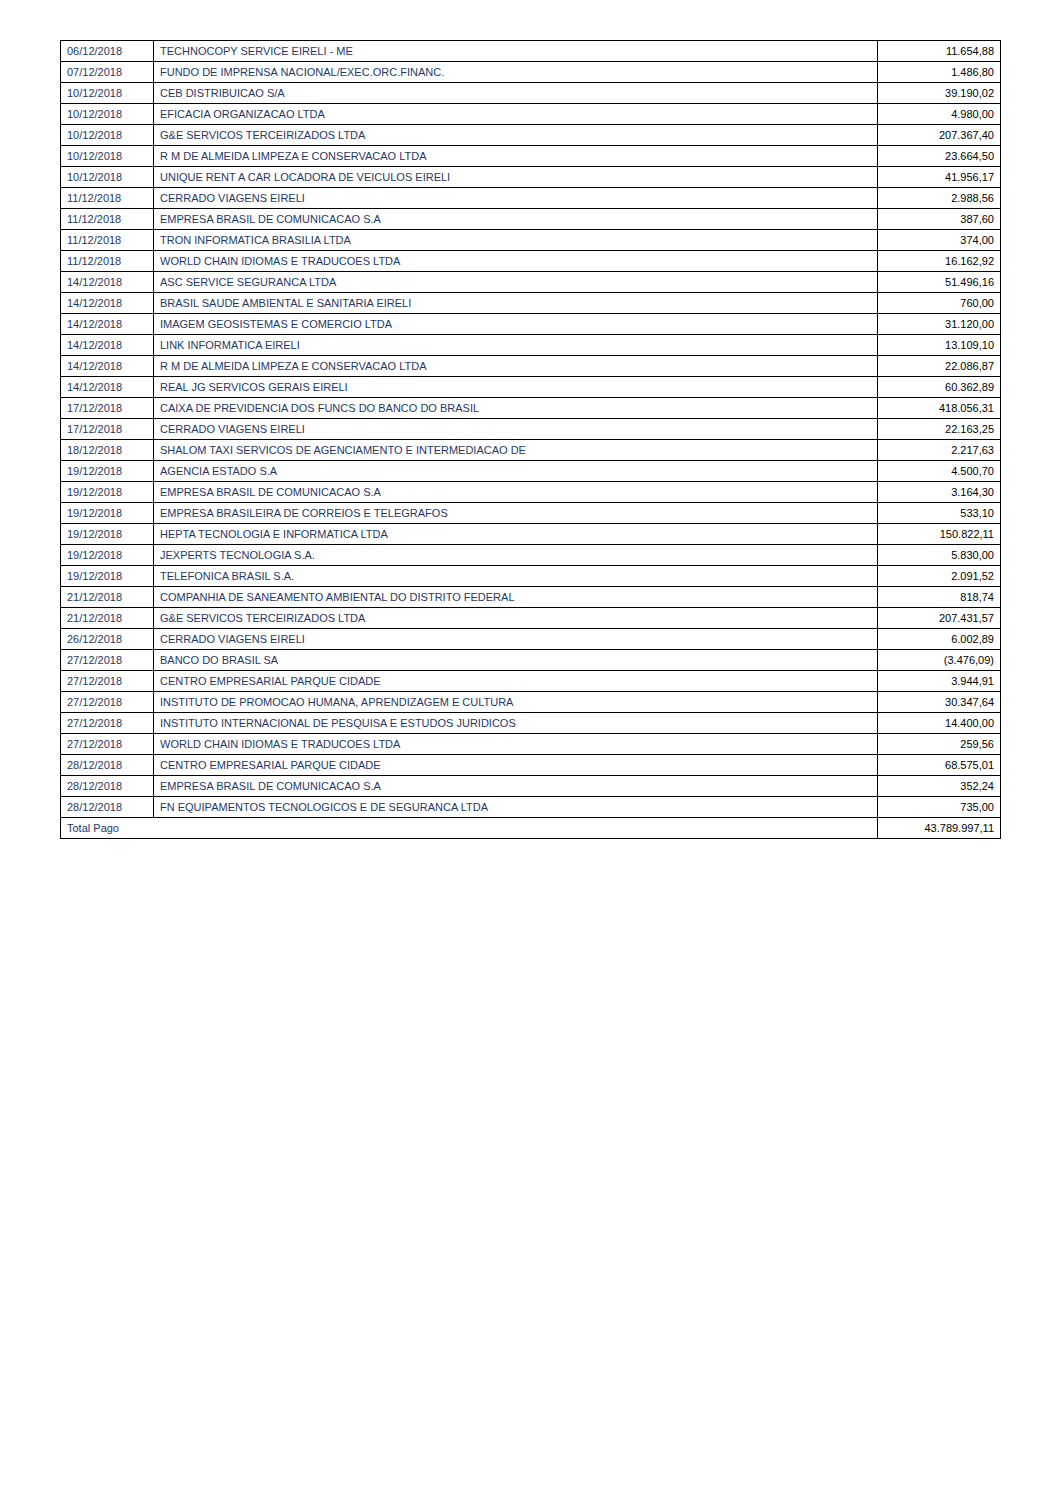| 06/12/2018 | TECHNOCOPY SERVICE EIRELI - ME | 11.654,88 |
| 07/12/2018 | FUNDO DE IMPRENSA NACIONAL/EXEC.ORC.FINANC. | 1.486,80 |
| 10/12/2018 | CEB DISTRIBUICAO S/A | 39.190,02 |
| 10/12/2018 | EFICACIA ORGANIZACAO LTDA | 4.980,00 |
| 10/12/2018 | G&E SERVICOS TERCEIRIZADOS LTDA | 207.367,40 |
| 10/12/2018 | R M DE ALMEIDA LIMPEZA E CONSERVACAO LTDA | 23.664,50 |
| 10/12/2018 | UNIQUE RENT A CAR LOCADORA DE VEICULOS EIRELI | 41.956,17 |
| 11/12/2018 | CERRADO VIAGENS EIRELI | 2.988,56 |
| 11/12/2018 | EMPRESA BRASIL DE COMUNICACAO S.A | 387,60 |
| 11/12/2018 | TRON INFORMATICA BRASILIA LTDA | 374,00 |
| 11/12/2018 | WORLD CHAIN IDIOMAS E TRADUCOES LTDA | 16.162,92 |
| 14/12/2018 | ASC SERVICE SEGURANCA LTDA | 51.496,16 |
| 14/12/2018 | BRASIL SAUDE AMBIENTAL E SANITARIA EIRELI | 760,00 |
| 14/12/2018 | IMAGEM GEOSISTEMAS E COMERCIO LTDA | 31.120,00 |
| 14/12/2018 | LINK INFORMATICA EIRELI | 13.109,10 |
| 14/12/2018 | R M DE ALMEIDA LIMPEZA E CONSERVACAO LTDA | 22.086,87 |
| 14/12/2018 | REAL JG SERVICOS GERAIS EIRELI | 60.362,89 |
| 17/12/2018 | CAIXA DE PREVIDENCIA DOS FUNCS DO BANCO DO BRASIL | 418.056,31 |
| 17/12/2018 | CERRADO VIAGENS EIRELI | 22.163,25 |
| 18/12/2018 | SHALOM TAXI SERVICOS DE AGENCIAMENTO E INTERMEDIACAO DE | 2.217,63 |
| 19/12/2018 | AGENCIA ESTADO S.A | 4.500,70 |
| 19/12/2018 | EMPRESA BRASIL DE COMUNICACAO S.A | 3.164,30 |
| 19/12/2018 | EMPRESA BRASILEIRA DE CORREIOS E TELEGRAFOS | 533,10 |
| 19/12/2018 | HEPTA TECNOLOGIA E INFORMATICA LTDA | 150.822,11 |
| 19/12/2018 | JEXPERTS TECNOLOGIA S.A. | 5.830,00 |
| 19/12/2018 | TELEFONICA BRASIL S.A. | 2.091,52 |
| 21/12/2018 | COMPANHIA DE SANEAMENTO AMBIENTAL DO DISTRITO FEDERAL | 818,74 |
| 21/12/2018 | G&E SERVICOS TERCEIRIZADOS LTDA | 207.431,57 |
| 26/12/2018 | CERRADO VIAGENS EIRELI | 6.002,89 |
| 27/12/2018 | BANCO DO BRASIL SA | (3.476,09) |
| 27/12/2018 | CENTRO EMPRESARIAL PARQUE CIDADE | 3.944,91 |
| 27/12/2018 | INSTITUTO DE PROMOCAO HUMANA, APRENDIZAGEM E CULTURA | 30.347,64 |
| 27/12/2018 | INSTITUTO INTERNACIONAL DE PESQUISA E ESTUDOS JURIDICOS | 14.400,00 |
| 27/12/2018 | WORLD CHAIN IDIOMAS E TRADUCOES LTDA | 259,56 |
| 28/12/2018 | CENTRO EMPRESARIAL PARQUE CIDADE | 68.575,01 |
| 28/12/2018 | EMPRESA BRASIL DE COMUNICACAO S.A | 352,24 |
| 28/12/2018 | FN EQUIPAMENTOS TECNOLOGICOS E DE SEGURANCA LTDA | 735,00 |
| Total Pago | 43.789.997,11 |